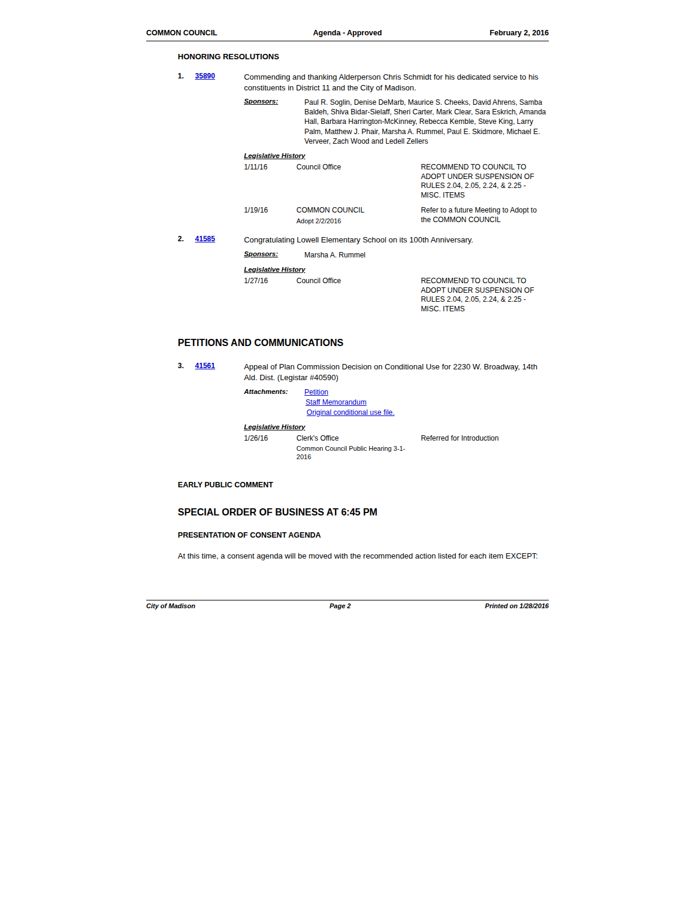COMMON COUNCIL
Agenda - Approved
February 2, 2016
HONORING RESOLUTIONS
1.
35890
Commending and thanking Alderperson Chris Schmidt for his dedicated service to his constituents in District 11 and the City of Madison.
Sponsors:
Paul R. Soglin, Denise DeMarb, Maurice S. Cheeks, David Ahrens, Samba Baldeh, Shiva Bidar-Sielaff, Sheri Carter, Mark Clear, Sara Eskrich, Amanda Hall, Barbara Harrington-McKinney, Rebecca Kemble, Steve King, Larry Palm, Matthew J. Phair, Marsha A. Rummel, Paul E. Skidmore, Michael E. Verveer, Zach Wood and Ledell Zellers
Legislative History
| 1/11/16 | Council Office | RECOMMEND TO COUNCIL TO ADOPT UNDER SUSPENSION OF RULES 2.04, 2.05, 2.24, & 2.25 - MISC. ITEMS |
| 1/19/16 | COMMON COUNCIL Adopt 2/2/2016 | Refer to a future Meeting to Adopt to the COMMON COUNCIL |
2.
41585
Congratulating Lowell Elementary School on its 100th Anniversary.
Sponsors:
Marsha A. Rummel
Legislative History
| 1/27/16 | Council Office | RECOMMEND TO COUNCIL TO ADOPT UNDER SUSPENSION OF RULES 2.04, 2.05, 2.24, & 2.25 - MISC. ITEMS |
PETITIONS AND COMMUNICATIONS
3.
41561
Appeal of Plan Commission Decision on Conditional Use for 2230 W. Broadway, 14th Ald. Dist. (Legistar #40590)
Attachments:
Petition Staff Memorandum Original conditional use file.
Legislative History
| 1/26/16 | Clerk's Office Common Council Public Hearing 3-1-2016 | Referred for Introduction |
EARLY PUBLIC COMMENT
SPECIAL ORDER OF BUSINESS AT 6:45 PM
PRESENTATION OF CONSENT AGENDA
At this time, a consent agenda will be moved with the recommended action listed for each item EXCEPT:
City of Madison
Page 2
Printed on 1/28/2016